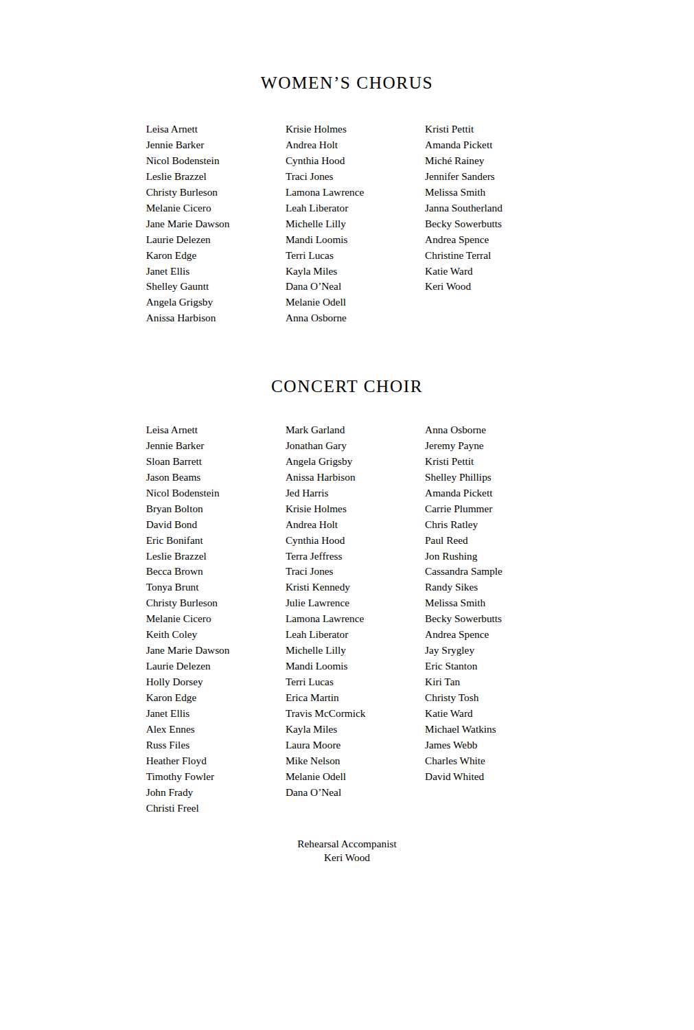WOMEN’S CHORUS
Leisa Arnett
Jennie Barker
Nicol Bodenstein
Leslie Brazzel
Christy Burleson
Melanie Cicero
Jane Marie Dawson
Laurie Delezen
Karon Edge
Janet Ellis
Shelley Gauntt
Angela Grigsby
Anissa Harbison
Krisie Holmes
Andrea Holt
Cynthia Hood
Traci Jones
Lamona Lawrence
Leah Liberator
Michelle Lilly
Mandi Loomis
Terri Lucas
Kayla Miles
Dana O’Neal
Melanie Odell
Anna Osborne
Kristi Pettit
Amanda Pickett
Miché Rainey
Jennifer Sanders
Melissa Smith
Janna Southerland
Becky Sowerbutts
Andrea Spence
Christine Terral
Katie Ward
Keri Wood
CONCERT CHOIR
Leisa Arnett
Jennie Barker
Sloan Barrett
Jason Beams
Nicol Bodenstein
Bryan Bolton
David Bond
Eric Bonifant
Leslie Brazzel
Becca Brown
Tonya Brunt
Christy Burleson
Melanie Cicero
Keith Coley
Jane Marie Dawson
Laurie Delezen
Holly Dorsey
Karon Edge
Janet Ellis
Alex Ennes
Russ Files
Heather Floyd
Timothy Fowler
John Frady
Christi Freel
Mark Garland
Jonathan Gary
Angela Grigsby
Anissa Harbison
Jed Harris
Krisie Holmes
Andrea Holt
Cynthia Hood
Terra Jeffress
Traci Jones
Kristi Kennedy
Julie Lawrence
Lamona Lawrence
Leah Liberator
Michelle Lilly
Mandi Loomis
Terri Lucas
Erica Martin
Travis McCormick
Kayla Miles
Laura Moore
Mike Nelson
Melanie Odell
Dana O’Neal
Anna Osborne
Jeremy Payne
Kristi Pettit
Shelley Phillips
Amanda Pickett
Carrie Plummer
Chris Ratley
Paul Reed
Jon Rushing
Cassandra Sample
Randy Sikes
Melissa Smith
Becky Sowerbutts
Andrea Spence
Jay Srygley
Eric Stanton
Kiri Tan
Christy Tosh
Katie Ward
Michael Watkins
James Webb
Charles White
David Whited
Rehearsal Accompanist
Keri Wood